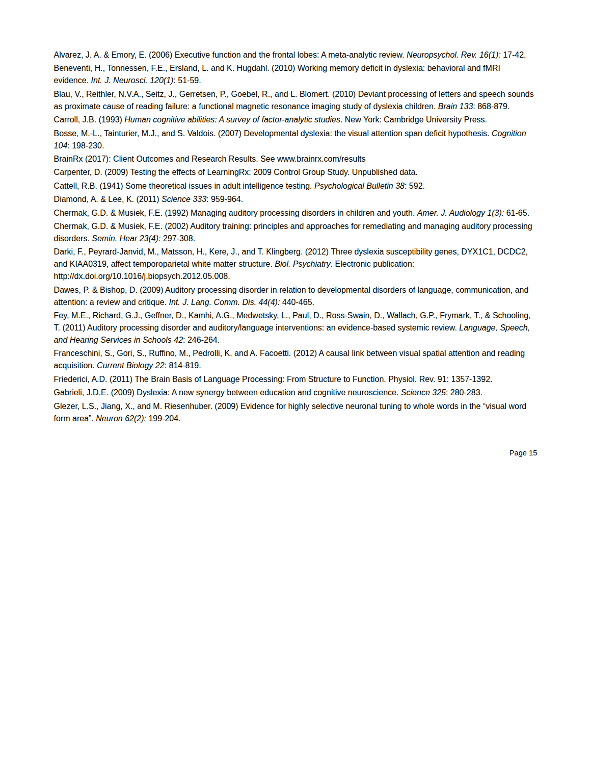Alvarez, J. A. & Emory, E. (2006) Executive function and the frontal lobes: A meta-analytic review. Neuropsychol. Rev. 16(1): 17-42.
Beneventi, H., Tonnessen, F.E., Ersland, L. and K. Hugdahl. (2010) Working memory deficit in dyslexia: behavioral and fMRI evidence. Int. J. Neurosci. 120(1): 51-59.
Blau, V., Reithler, N.V.A., Seitz, J., Gerretsen, P., Goebel, R., and L. Blomert. (2010) Deviant processing of letters and speech sounds as proximate cause of reading failure: a functional magnetic resonance imaging study of dyslexia children. Brain 133: 868-879.
Carroll, J.B. (1993) Human cognitive abilities: A survey of factor-analytic studies. New York: Cambridge University Press.
Bosse, M.-L., Tainturier, M.J., and S. Valdois. (2007) Developmental dyslexia: the visual attention span deficit hypothesis. Cognition 104: 198-230.
BrainRx (2017): Client Outcomes and Research Results. See www.brainrx.com/results
Carpenter, D. (2009) Testing the effects of LearningRx: 2009 Control Group Study. Unpublished data.
Cattell, R.B. (1941) Some theoretical issues in adult intelligence testing. Psychological Bulletin 38: 592.
Diamond, A. & Lee, K. (2011) Science 333: 959-964.
Chermak, G.D. & Musiek, F.E. (1992) Managing auditory processing disorders in children and youth. Amer. J. Audiology 1(3): 61-65.
Chermak, G.D. & Musiek, F.E. (2002) Auditory training: principles and approaches for remediating and managing auditory processing disorders. Semin. Hear 23(4): 297-308.
Darki, F., Peyrard-Janvid, M., Matsson, H., Kere, J., and T. Klingberg. (2012) Three dyslexia susceptibility genes, DYX1C1, DCDC2, and KIAA0319, affect temporoparietal white matter structure. Biol. Psychiatry. Electronic publication: http://dx.doi.org/10.1016/j.biopsych.2012.05.008.
Dawes, P. & Bishop, D. (2009) Auditory processing disorder in relation to developmental disorders of language, communication, and attention: a review and critique. Int. J. Lang. Comm. Dis. 44(4): 440-465.
Fey, M.E., Richard, G.J., Geffner, D., Kamhi, A.G., Medwetsky, L., Paul, D., Ross-Swain, D., Wallach, G.P., Frymark, T., & Schooling, T. (2011) Auditory processing disorder and auditory/language interventions: an evidence-based systemic review. Language, Speech, and Hearing Services in Schools 42: 246-264.
Franceschini, S., Gori, S., Ruffino, M., Pedrolli, K. and A. Facoetti. (2012) A causal link between visual spatial attention and reading acquisition. Current Biology 22: 814-819.
Friederici, A.D. (2011) The Brain Basis of Language Processing: From Structure to Function. Physiol. Rev. 91: 1357-1392.
Gabrieli, J.D.E. (2009) Dyslexia: A new synergy between education and cognitive neuroscience. Science 325: 280-283.
Glezer, L.S., Jiang, X., and M. Riesenhuber. (2009) Evidence for highly selective neuronal tuning to whole words in the “visual word form area”. Neuron 62(2): 199-204.
Page 15